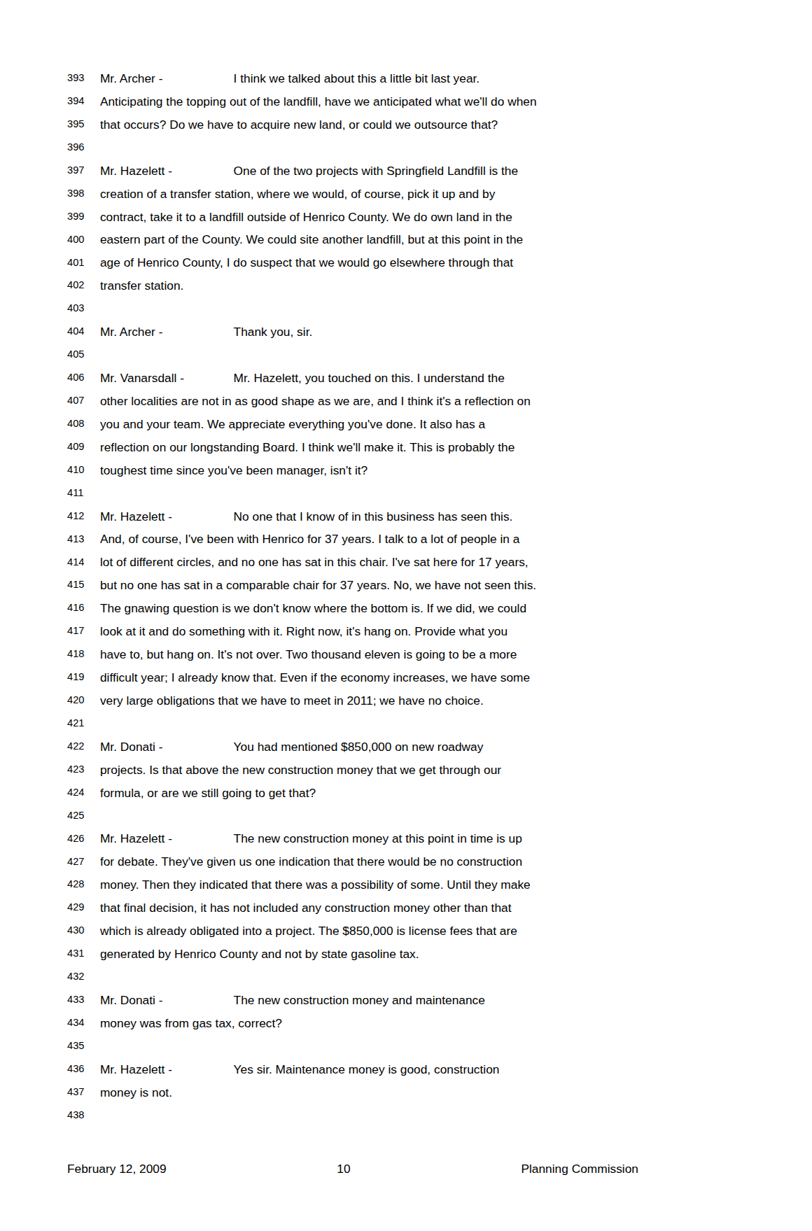393
Mr. Archer -
I think we talked about this a little bit last year.
394
Anticipating the topping out of the landfill, have we anticipated what we'll do when
395
that occurs? Do we have to acquire new land, or could we outsource that?
396
397
Mr. Hazelett -
One of the two projects with Springfield Landfill is the
398
creation of a transfer station, where we would, of course, pick it up and by
399
contract, take it to a landfill outside of Henrico County. We do own land in the
400
eastern part of the County. We could site another landfill, but at this point in the
401
age of Henrico County, I do suspect that we would go elsewhere through that
402
transfer station.
403
404
Mr. Archer -
Thank you, sir.
405
406
Mr. Vanarsdall -
Mr. Hazelett, you touched on this. I understand the
407
other localities are not in as good shape as we are, and I think it's a reflection on
408
you and your team. We appreciate everything you've done. It also has a
409
reflection on our longstanding Board. I think we'll make it. This is probably the
410
toughest time since you've been manager, isn't it?
411
412
Mr. Hazelett -
No one that I know of in this business has seen this.
413
And, of course, I've been with Henrico for 37 years. I talk to a lot of people in a
414
lot of different circles, and no one has sat in this chair. I've sat here for 17 years,
415
but no one has sat in a comparable chair for 37 years. No, we have not seen this.
416
The gnawing question is we don't know where the bottom is. If we did, we could
417
look at it and do something with it. Right now, it's hang on. Provide what you
418
have to, but hang on. It's not over. Two thousand eleven is going to be a more
419
difficult year; I already know that. Even if the economy increases, we have some
420
very large obligations that we have to meet in 2011; we have no choice.
421
422
Mr. Donati -
You had mentioned $850,000 on new roadway
423
projects. Is that above the new construction money that we get through our
424
formula, or are we still going to get that?
425
426
Mr. Hazelett -
The new construction money at this point in time is up
427
for debate. They've given us one indication that there would be no construction
428
money. Then they indicated that there was a possibility of some. Until they make
429
that final decision, it has not included any construction money other than that
430
which is already obligated into a project. The $850,000 is license fees that are
431
generated by Henrico County and not by state gasoline tax.
432
433
Mr. Donati -
The new construction money and maintenance
434
money was from gas tax, correct?
435
436
Mr. Hazelett -
Yes sir. Maintenance money is good, construction
437
money is not.
438
February 12, 2009
10
Planning Commission